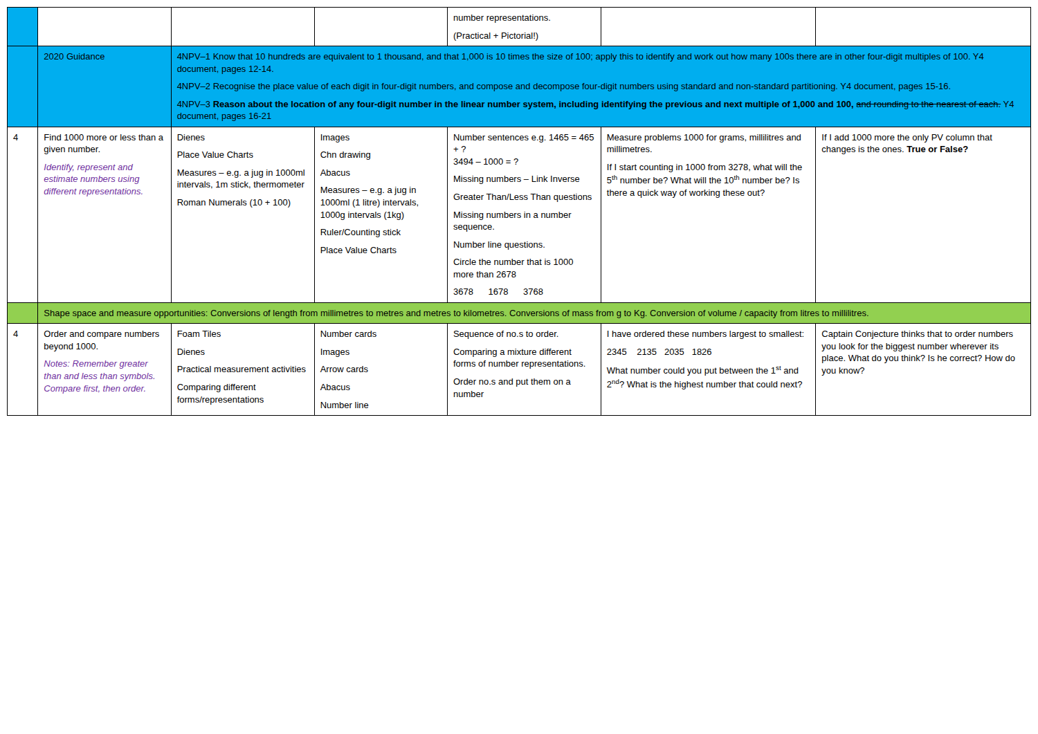| | | | | number representations. (Practical + Pictorial!) | | |
| | 2020 Guidance | 4NPV–1 Know that 10 hundreds are equivalent to 1 thousand, and that 1,000 is 10 times the size of 100; apply this to identify and work out how many 100s there are in other four-digit multiples of 100. Y4 document, pages 12-14. 4NPV–2 Recognise the place value of each digit in four-digit numbers, and compose and decompose four-digit numbers using standard and non-standard partitioning. Y4 document, pages 15-16. 4NPV–3 Reason about the location of any four-digit number in the linear number system, including identifying the previous and next multiple of 1,000 and 100, and rounding to the nearest of each. Y4 document, pages 16-21 |
| 4 | Find 1000 more or less than a given number. Identify, represent and estimate numbers using different representations. | Dienes Place Value Charts Measures – e.g. a jug in 1000ml intervals, 1m stick, thermometer Roman Numerals (10 + 100) | Images Chn drawing Abacus Measures – e.g. a jug in 1000ml (1 litre) intervals, 1000g intervals (1kg) Ruler/Counting stick Place Value Charts | Number sentences e.g. 1465 = 465 + ? 3494 – 1000 = ? Missing numbers – Link Inverse Greater Than/Less Than questions Missing numbers in a number sequence. Number line questions. Circle the number that is 1000 more than 2678 3678 1678 3768 | Measure problems 1000 for grams, millilitres and millimetres. If I start counting in 1000 from 3278, what will the 5 th number be? What will the 10 th number be? Is there a quick way of working these out? | If I add 1000 more the only PV column that changes is the ones. True or False? |
| | Shape space and measure opportunities: Conversions of length from millimetres to metres and metres to kilometres. Conversions of mass from g to Kg. Conversion of volume / capacity from litres to millilitres. |
| 4 | Order and compare numbers beyond 1000. Notes: Remember greater than and less than symbols. Compare first, then order. | Foam Tiles Dienes Practical measurement activities Comparing different forms/representations | Number cards Images Arrow cards Abacus Number line | Sequence of no.s to order. Comparing a mixture different forms of number representations. Order no.s and put them on a number | I have ordered these numbers largest to smallest: 2345 2135 2035 1826 What number could you put between the 1 st and 2 nd ? What is the highest number that could next? | Captain Conjecture thinks that to order numbers you look for the biggest number wherever its place. What do you think? Is he correct? How do you know? |